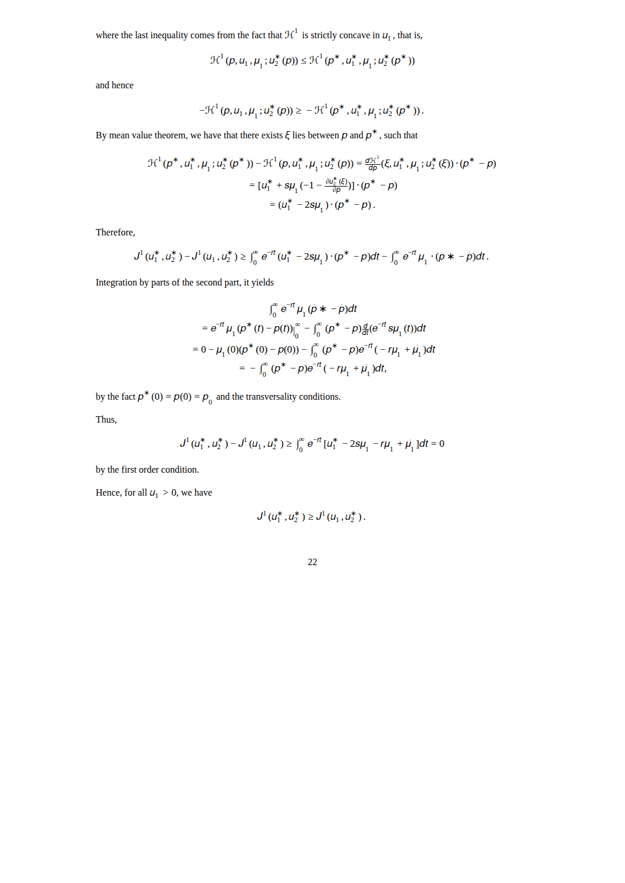where the last inequality comes from the fact that ℋ1 is strictly concave in u1, that is,
ℋ1 (p,u1,μ1; u2∗(p)) ≤ ℋ1 (p∗,u1∗,μ1; u2∗(p∗))
and hence
−ℋ1 (p,u1,μ1; u2∗(p)) ≥ −ℋ1 (p∗,u1∗,μ1; u2∗(p∗)) .
By mean value theorem, we have that there exists ξ lies between p and p∗, such that
ℋ1 (p∗,u1∗,μ1; u2∗(p∗)) − ℋ1 (p,u1∗,μ1; u2∗(p)) = dℋ1dp (ξ,u1∗,μ1; u2∗(ξ)) ⋅ (p∗−p) = [ u1∗ +sμ1 ( −1− ∂u2∗(ξ) ∂p ) ] ⋅ (p∗−p) = (u1∗−2sμ1) ⋅ (p∗−p) .
Therefore,
J1(u1∗,u2∗) − J1(u1,u2∗) ≥ ∫0∞ e−rt (u1∗−2sμ1) ⋅ (p∗−p) dt − ∫0∞ e−rt μ1 ⋅ (p˙∗−p˙) dt .
Integration by parts of the second part, it yields
∫0∞ e−rt μ1 (p˙∗−p˙) dt = e−rt μ1 (p∗(t)−p(t)) |0∞ − ∫0∞ (p∗−p) ddt (e−rtsμ1(t)) dt =0 − μ1(0) (p∗(0)−p(0)) − ∫0∞ (p∗−p) e−rt (−rμ1+μ1˙) dt = − ∫0∞ (p∗−p) e−rt (−rμ1+μ1˙) dt ,
by the fact p∗(0)=p(0)=p0 and the transversality conditions.
Thus,
J1(u1∗,u2∗) − J1(u1,u2∗) ≥ ∫0∞ e−rt [ u1∗ −2sμ1 −rμ1 +μ1˙ ] dt =0
by the first order condition.
Hence, for all u1>0, we have
J1(u1∗,u2∗) ≥ J1(u1,u2∗) .
22